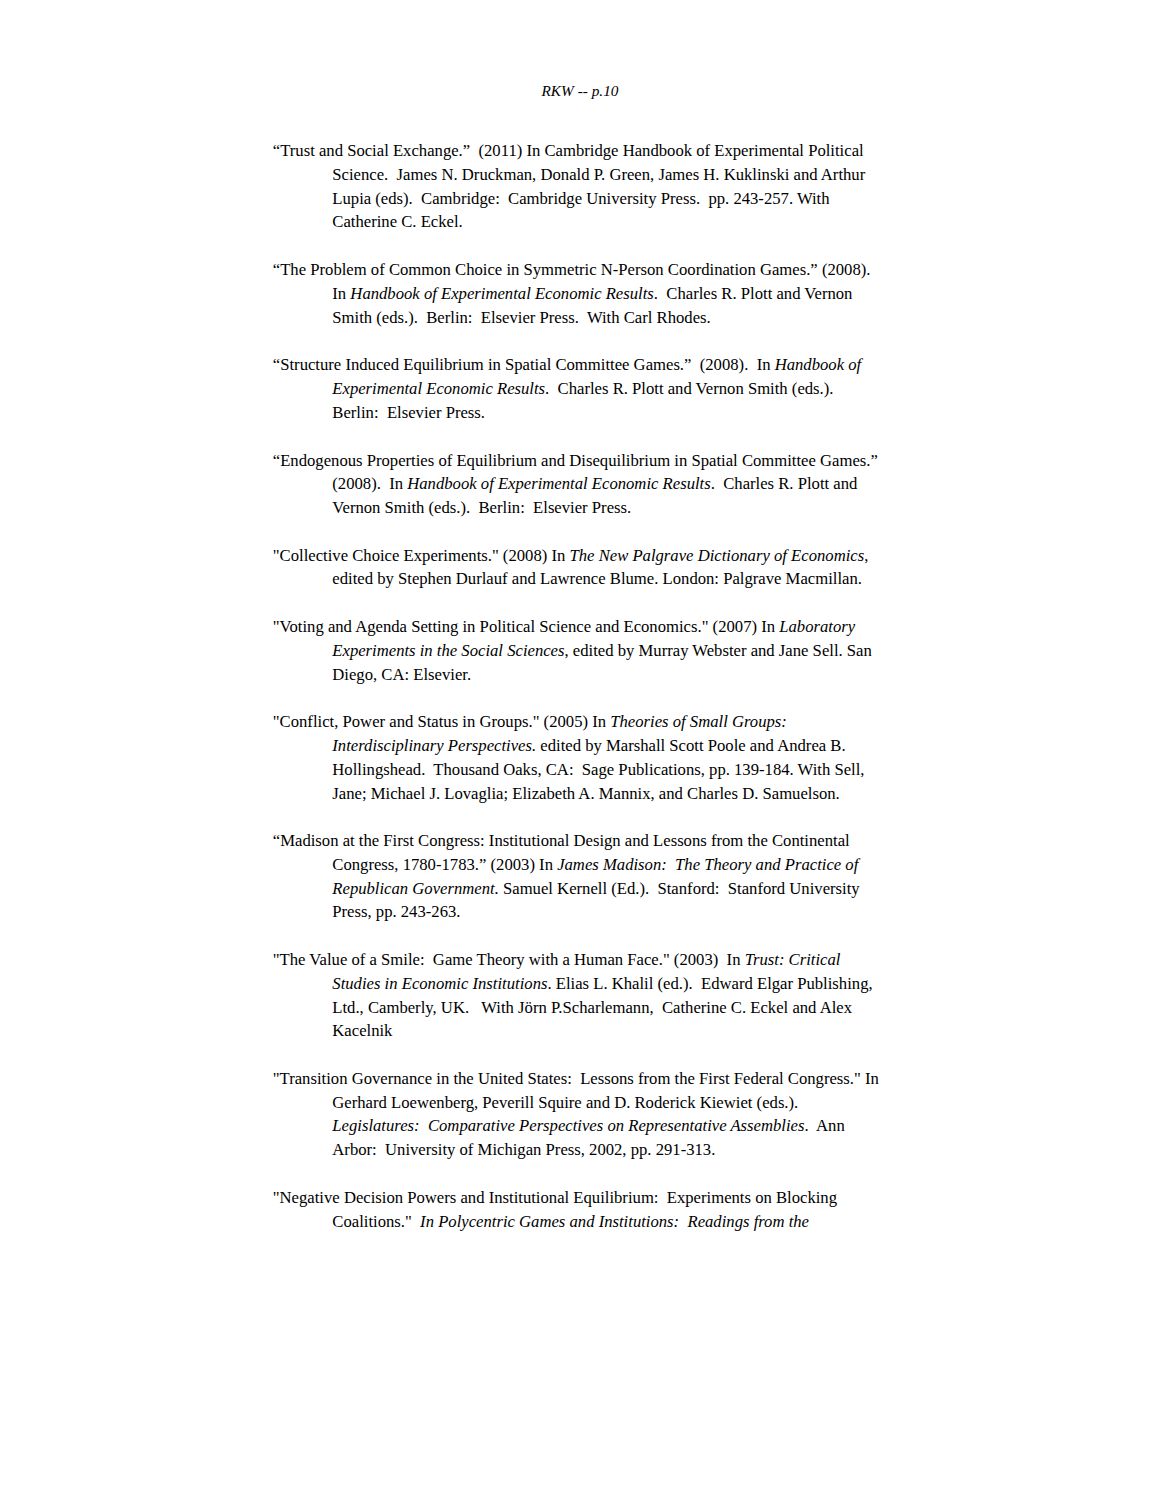RKW -- p.10
“Trust and Social Exchange.” (2011) In Cambridge Handbook of Experimental Political Science. James N. Druckman, Donald P. Green, James H. Kuklinski and Arthur Lupia (eds). Cambridge: Cambridge University Press. pp. 243-257. With Catherine C. Eckel.
“The Problem of Common Choice in Symmetric N-Person Coordination Games.” (2008). In Handbook of Experimental Economic Results. Charles R. Plott and Vernon Smith (eds.). Berlin: Elsevier Press. With Carl Rhodes.
“Structure Induced Equilibrium in Spatial Committee Games.” (2008). In Handbook of Experimental Economic Results. Charles R. Plott and Vernon Smith (eds.). Berlin: Elsevier Press.
“Endogenous Properties of Equilibrium and Disequilibrium in Spatial Committee Games.” (2008). In Handbook of Experimental Economic Results. Charles R. Plott and Vernon Smith (eds.). Berlin: Elsevier Press.
"Collective Choice Experiments." (2008) In The New Palgrave Dictionary of Economics, edited by Stephen Durlauf and Lawrence Blume. London: Palgrave Macmillan.
"Voting and Agenda Setting in Political Science and Economics." (2007) In Laboratory Experiments in the Social Sciences, edited by Murray Webster and Jane Sell. San Diego, CA: Elsevier.
"Conflict, Power and Status in Groups." (2005) In Theories of Small Groups: Interdisciplinary Perspectives. edited by Marshall Scott Poole and Andrea B. Hollingshead. Thousand Oaks, CA: Sage Publications, pp. 139-184. With Sell, Jane; Michael J. Lovaglia; Elizabeth A. Mannix, and Charles D. Samuelson.
“Madison at the First Congress: Institutional Design and Lessons from the Continental Congress, 1780-1783.” (2003) In James Madison: The Theory and Practice of Republican Government. Samuel Kernell (Ed.). Stanford: Stanford University Press, pp. 243-263.
"The Value of a Smile: Game Theory with a Human Face." (2003) In Trust: Critical Studies in Economic Institutions. Elias L. Khalil (ed.). Edward Elgar Publishing, Ltd., Camberly, UK. With Jörn P.Scharlemann, Catherine C. Eckel and Alex Kacelnik
"Transition Governance in the United States: Lessons from the First Federal Congress." In Gerhard Loewenberg, Peverill Squire and D. Roderick Kiewiet (eds.). Legislatures: Comparative Perspectives on Representative Assemblies. Ann Arbor: University of Michigan Press, 2002, pp. 291-313.
"Negative Decision Powers and Institutional Equilibrium: Experiments on Blocking Coalitions." In Polycentric Games and Institutions: Readings from the